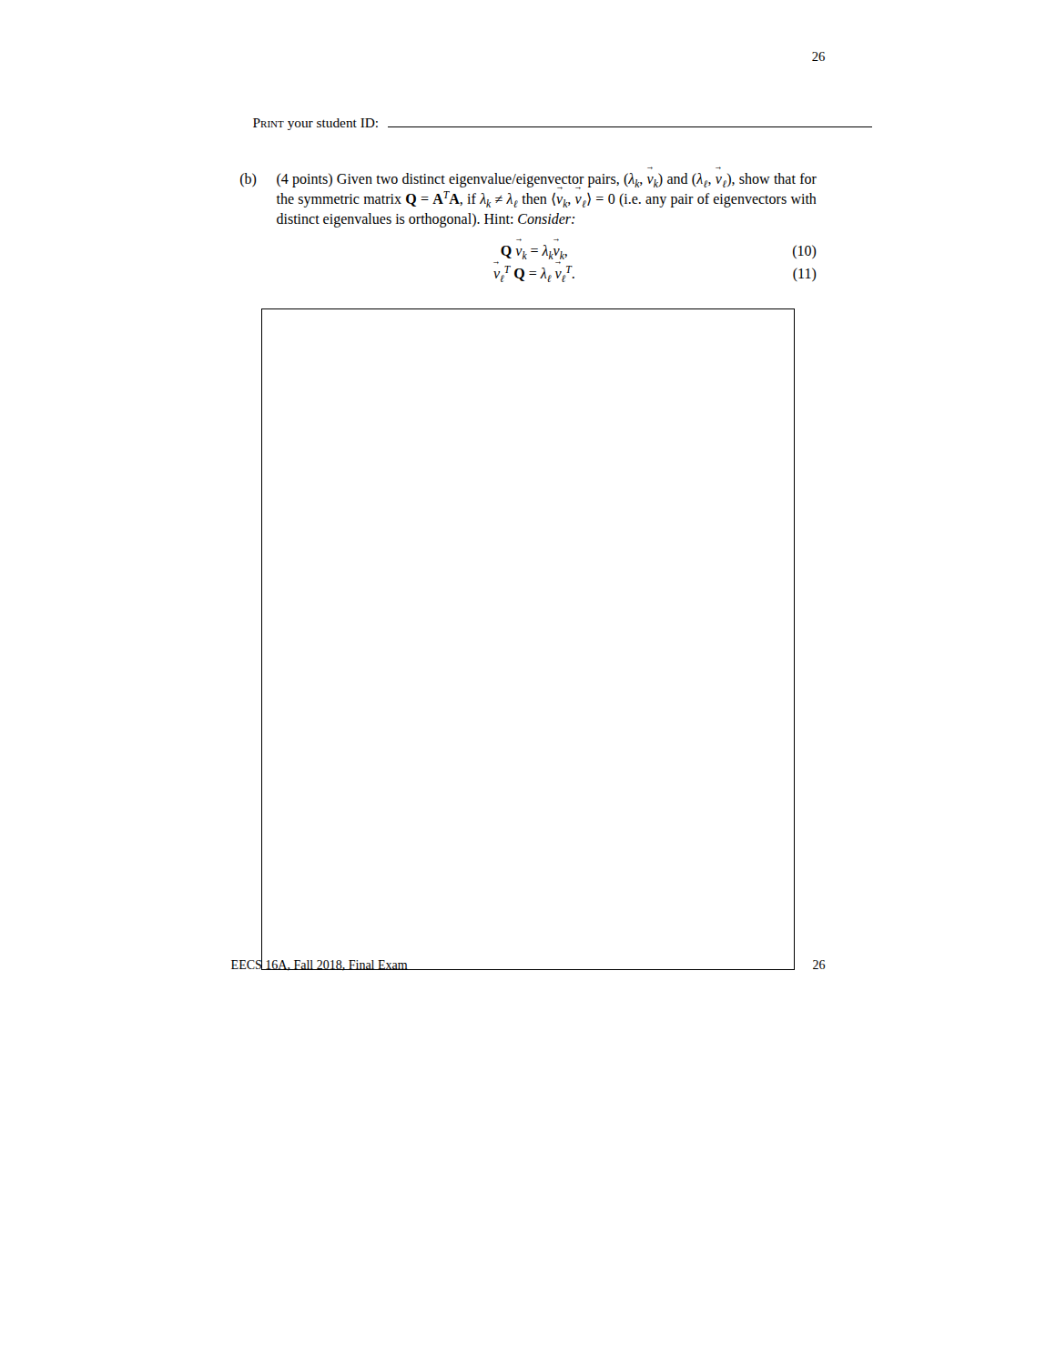26
Print your student ID:
(b)
(4 points) Given two distinct eigenvalue/eigenvector pairs, (λk, vk) and (λℓ, vℓ), show that for the symmetric matrix Q = ATA, if λk ≠ λℓ then ⟨vk, vℓ⟩ = 0 (i.e. any pair of eigenvectors with distinct eigenvalues is orthogonal). Hint: Consider:
| Q v k = λ k v k , | (10) |
| v ℓ T Q = λ ℓ v ℓ T . | (11) |
EECS 16A, Fall 2018, Final Exam 26